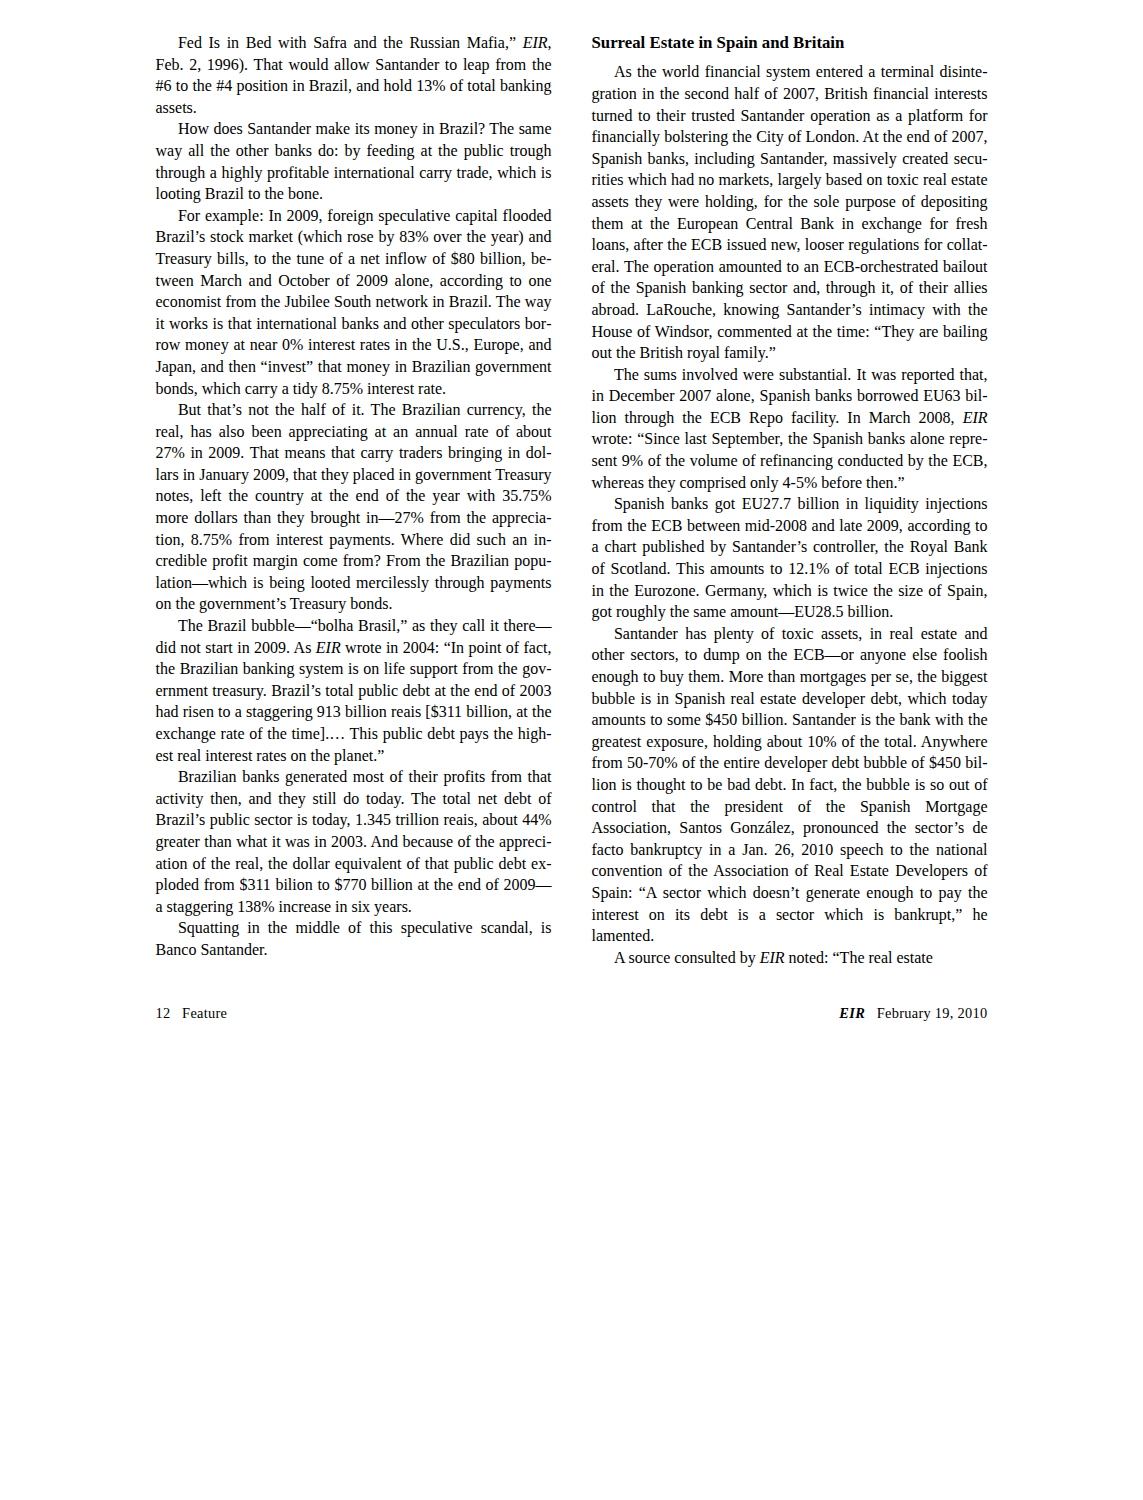Fed Is in Bed with Safra and the Russian Mafia,” EIR, Feb. 2, 1996). That would allow Santander to leap from the #6 to the #4 position in Brazil, and hold 13% of total banking assets.
How does Santander make its money in Brazil? The same way all the other banks do: by feeding at the public trough through a highly profitable international carry trade, which is looting Brazil to the bone.
For example: In 2009, foreign speculative capital flooded Brazil’s stock market (which rose by 83% over the year) and Treasury bills, to the tune of a net inflow of $80 billion, between March and October of 2009 alone, according to one economist from the Jubilee South network in Brazil. The way it works is that international banks and other speculators borrow money at near 0% interest rates in the U.S., Europe, and Japan, and then “invest” that money in Brazilian government bonds, which carry a tidy 8.75% interest rate.
But that’s not the half of it. The Brazilian currency, the real, has also been appreciating at an annual rate of about 27% in 2009. That means that carry traders bringing in dollars in January 2009, that they placed in government Treasury notes, left the country at the end of the year with 35.75% more dollars than they brought in—27% from the appreciation, 8.75% from interest payments. Where did such an incredible profit margin come from? From the Brazilian population—which is being looted mercilessly through payments on the government’s Treasury bonds.
The Brazil bubble—“bolha Brasil,” as they call it there—did not start in 2009. As EIR wrote in 2004: “In point of fact, the Brazilian banking system is on life support from the government treasury. Brazil’s total public debt at the end of 2003 had risen to a staggering 913 billion reais [$311 billion, at the exchange rate of the time].… This public debt pays the highest real interest rates on the planet.”
Brazilian banks generated most of their profits from that activity then, and they still do today. The total net debt of Brazil’s public sector is today, 1.345 trillion reais, about 44% greater than what it was in 2003. And because of the appreciation of the real, the dollar equivalent of that public debt exploded from $311 bilion to $770 billion at the end of 2009—a staggering 138% increase in six years.
Squatting in the middle of this speculative scandal, is Banco Santander.
Surreal Estate in Spain and Britain
As the world financial system entered a terminal disintegration in the second half of 2007, British financial interests turned to their trusted Santander operation as a platform for financially bolstering the City of London. At the end of 2007, Spanish banks, including Santander, massively created securities which had no markets, largely based on toxic real estate assets they were holding, for the sole purpose of depositing them at the European Central Bank in exchange for fresh loans, after the ECB issued new, looser regulations for collateral. The operation amounted to an ECB-orchestrated bailout of the Spanish banking sector and, through it, of their allies abroad. LaRouche, knowing Santander’s intimacy with the House of Windsor, commented at the time: “They are bailing out the British royal family.”
The sums involved were substantial. It was reported that, in December 2007 alone, Spanish banks borrowed EU63 billion through the ECB Repo facility. In March 2008, EIR wrote: “Since last September, the Spanish banks alone represent 9% of the volume of refinancing conducted by the ECB, whereas they comprised only 4-5% before then.”
Spanish banks got EU27.7 billion in liquidity injections from the ECB between mid-2008 and late 2009, according to a chart published by Santander’s controller, the Royal Bank of Scotland. This amounts to 12.1% of total ECB injections in the Eurozone. Germany, which is twice the size of Spain, got roughly the same amount—EU28.5 billion.
Santander has plenty of toxic assets, in real estate and other sectors, to dump on the ECB—or anyone else foolish enough to buy them. More than mortgages per se, the biggest bubble is in Spanish real estate developer debt, which today amounts to some $450 billion. Santander is the bank with the greatest exposure, holding about 10% of the total. Anywhere from 50-70% of the entire developer debt bubble of $450 billion is thought to be bad debt. In fact, the bubble is so out of control that the president of the Spanish Mortgage Association, Santos González, pronounced the sector’s de facto bankruptcy in a Jan. 26, 2010 speech to the national convention of the Association of Real Estate Developers of Spain: “A sector which doesn’t generate enough to pay the interest on its debt is a sector which is bankrupt,” he lamented.
A source consulted by EIR noted: “The real estate
12 Feature
EIR February 19, 2010